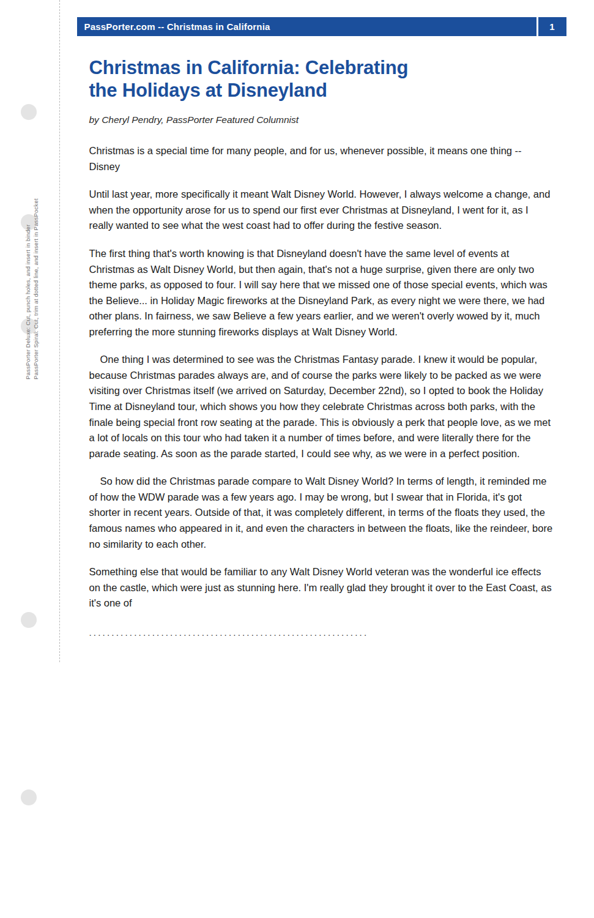PassPorter Deluxe: Cut, punch holes, and insert in binder PassPorter Spiral: Cut, trim at dotted line, and insert in PassPocket
PassPorter.com -- Christmas in California
1
Christmas in California: Celebrating
the Holidays at Disneyland
by Cheryl Pendry, PassPorter Featured Columnist
Christmas is a special time for many people, and for us, whenever possible, it means one thing -- Disney
Until last year, more specifically it meant Walt Disney World. However, I always welcome a change, and when the opportunity arose for us to spend our first ever Christmas at Disneyland, I went for it, as I really wanted to see what the west coast had to offer during the festive season.
The first thing that's worth knowing is that Disneyland doesn't have the same level of events at Christmas as Walt Disney World, but then again, that's not a huge surprise, given there are only two theme parks, as opposed to four. I will say here that we missed one of those special events, which was the Believe... in Holiday Magic fireworks at the Disneyland Park, as every night we were there, we had other plans. In fairness, we saw Believe a few years earlier, and we weren't overly wowed by it, much preferring the more stunning fireworks displays at Walt Disney World.
One thing I was determined to see was the Christmas Fantasy parade. I knew it would be popular, because Christmas parades always are, and of course the parks were likely to be packed as we were visiting over Christmas itself (we arrived on Saturday, December 22nd), so I opted to book the Holiday Time at Disneyland tour, which shows you how they celebrate Christmas across both parks, with the finale being special front row seating at the parade. This is obviously a perk that people love, as we met a lot of locals on this tour who had taken it a number of times before, and were literally there for the parade seating. As soon as the parade started, I could see why, as we were in a perfect position.
So how did the Christmas parade compare to Walt Disney World? In terms of length, it reminded me of how the WDW parade was a few years ago. I may be wrong, but I swear that in Florida, it's got shorter in recent years. Outside of that, it was completely different, in terms of the floats they used, the famous names who appeared in it, and even the characters in between the floats, like the reindeer, bore no similarity to each other.
Something else that would be familiar to any Walt Disney World veteran was the wonderful ice effects on the castle, which were just as stunning here. I'm really glad they brought it over to the East Coast, as it's one of
..............................................................